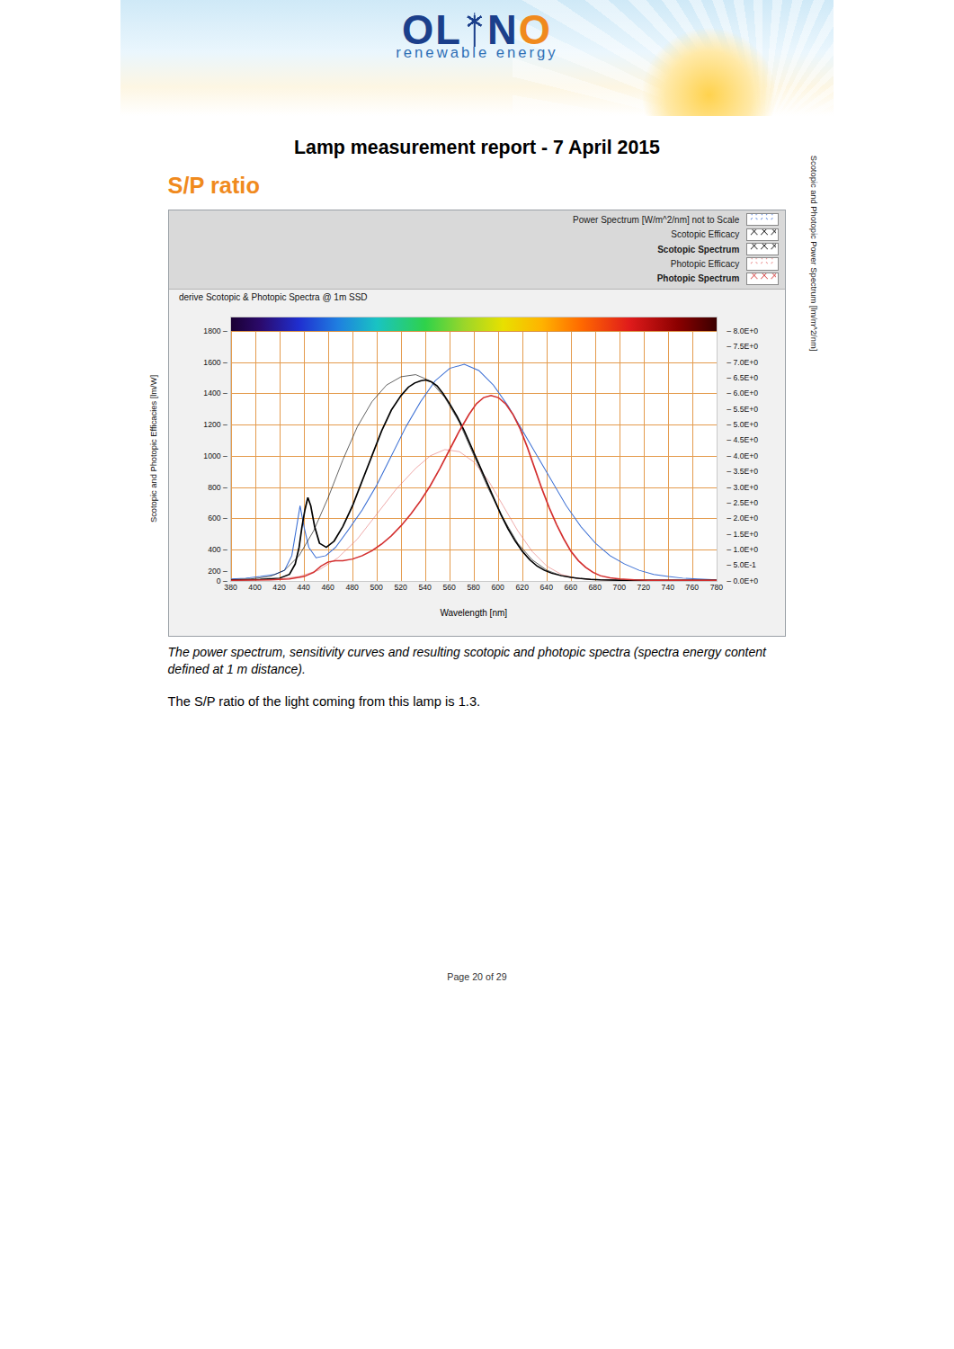OLINO
renewable energy
Lamp measurement report - 7 April 2015
S/P ratio
Power Spectrum [W/m^2/nm] not to Scale
Scotopic Efficacy
Scotopic Spectrum
Photopic Efficacy
Photopic Spectrum
derive Scotopic & Photopic Spectra @ 1m SSD
1800 – 1600 – 1400 – 1200 – 1000 – 800 – 600 – 400 – 200 – 0 –
– 8.0E+0 – 7.5E+0 – 7.0E+0 – 6.5E+0 – 6.0E+0 – 5.5E+0 – 5.0E+0 – 4.5E+0 – 4.0E+0 – 3.5E+0 – 3.0E+0 – 2.5E+0 – 2.0E+0 – 1.5E+0 – 1.0E+0 – 5.0E-1 – 0.0E+0
Scotopic and Photopic Efficacies [lm/W]
Scotopic and Photopic Power Spectrum [lm/m^2/nm]
380 400 420 440 460 480 500 520 540 560 580 600 620 640 660 680 700 720 740 760 780
Wavelength [nm]
The power spectrum, sensitivity curves and resulting scotopic and photopic spectra (spectra energy content defined at 1 m distance).
The S/P ratio of the light coming from this lamp is 1.3.
Page 20 of 29